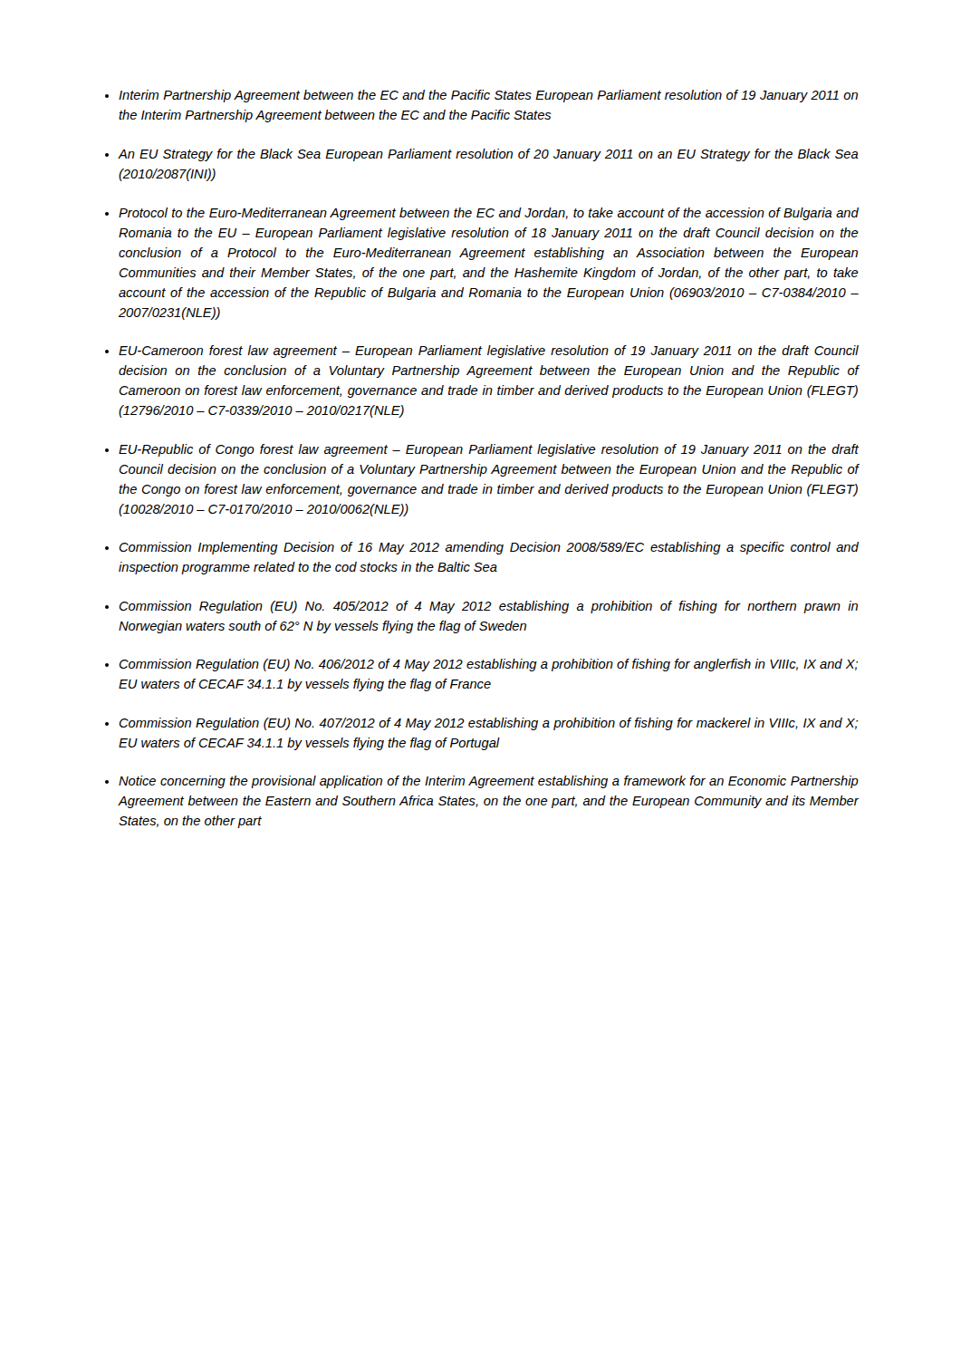Interim Partnership Agreement between the EC and the Pacific States European Parliament resolution of 19 January 2011 on the Interim Partnership Agreement between the EC and the Pacific States
An EU Strategy for the Black Sea European Parliament resolution of 20 January 2011 on an EU Strategy for the Black Sea (2010/2087(INI))
Protocol to the Euro-Mediterranean Agreement between the EC and Jordan, to take account of the accession of Bulgaria and Romania to the EU – European Parliament legislative resolution of 18 January 2011 on the draft Council decision on the conclusion of a Protocol to the Euro-Mediterranean Agreement establishing an Association between the European Communities and their Member States, of the one part, and the Hashemite Kingdom of Jordan, of the other part, to take account of the accession of the Republic of Bulgaria and Romania to the European Union (06903/2010 – C7-0384/2010 – 2007/0231(NLE))
EU-Cameroon forest law agreement – European Parliament legislative resolution of 19 January 2011 on the draft Council decision on the conclusion of a Voluntary Partnership Agreement between the European Union and the Republic of Cameroon on forest law enforcement, governance and trade in timber and derived products to the European Union (FLEGT) (12796/2010 – C7-0339/2010 – 2010/0217(NLE)
EU-Republic of Congo forest law agreement – European Parliament legislative resolution of 19 January 2011 on the draft Council decision on the conclusion of a Voluntary Partnership Agreement between the European Union and the Republic of the Congo on forest law enforcement, governance and trade in timber and derived products to the European Union (FLEGT) (10028/2010 – C7-0170/2010 – 2010/0062(NLE))
Commission Implementing Decision of 16 May 2012 amending Decision 2008/589/EC establishing a specific control and inspection programme related to the cod stocks in the Baltic Sea
Commission Regulation (EU) No. 405/2012 of 4 May 2012 establishing a prohibition of fishing for northern prawn in Norwegian waters south of 62° N by vessels flying the flag of Sweden
Commission Regulation (EU) No. 406/2012 of 4 May 2012 establishing a prohibition of fishing for anglerfish in VIIIc, IX and X; EU waters of CECAF 34.1.1 by vessels flying the flag of France
Commission Regulation (EU) No. 407/2012 of 4 May 2012 establishing a prohibition of fishing for mackerel in VIIIc, IX and X; EU waters of CECAF 34.1.1 by vessels flying the flag of Portugal
Notice concerning the provisional application of the Interim Agreement establishing a framework for an Economic Partnership Agreement between the Eastern and Southern Africa States, on the one part, and the European Community and its Member States, on the other part